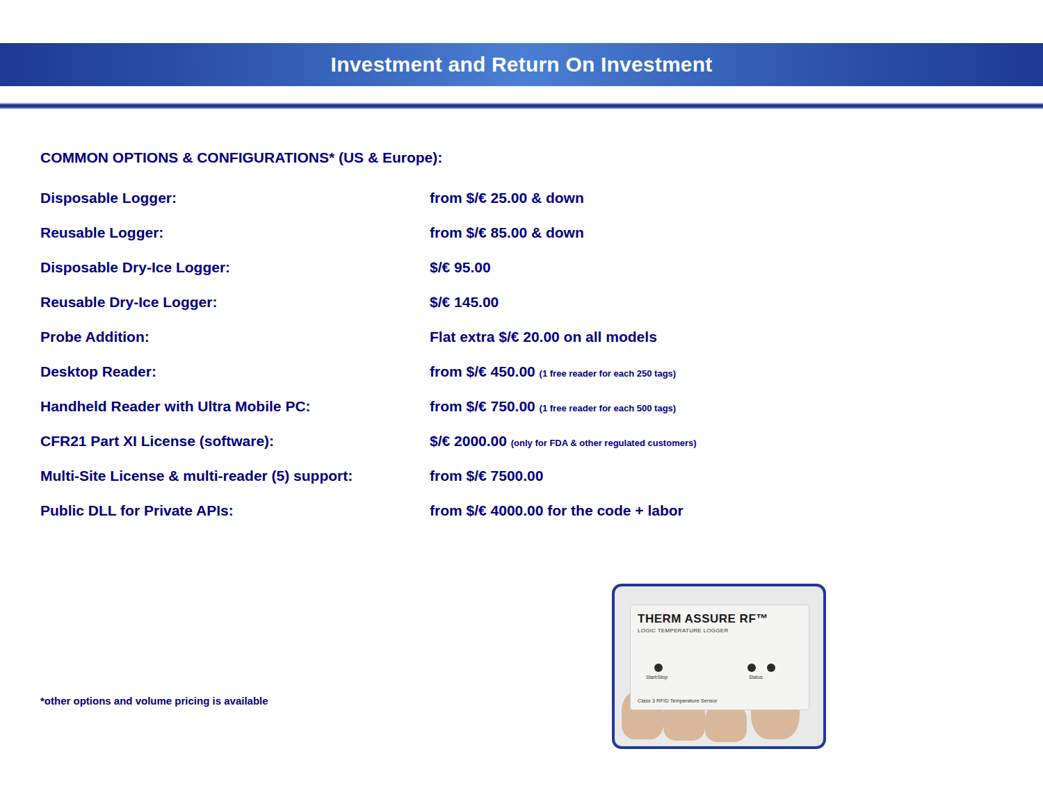Investment and Return On Investment
COMMON OPTIONS & CONFIGURATIONS* (US & Europe):
| Disposable Logger: | from $/€ 25.00 & down |
| Reusable Logger: | from $/€ 85.00 & down |
| Disposable Dry-Ice Logger: | $/€ 95.00 |
| Reusable Dry-Ice Logger: | $/€ 145.00 |
| Probe Addition: | Flat extra $/€ 20.00 on all models |
| Desktop Reader: | from $/€ 450.00 (1 free reader for each 250 tags) |
| Handheld Reader with Ultra Mobile PC: | from $/€ 750.00 (1 free reader for each 500 tags) |
| CFR21 Part XI License (software): | $/€ 2000.00 (only for FDA & other regulated customers) |
| Multi-Site License & multi-reader (5) support: | from $/€ 7500.00 |
| Public DLL for Private APIs: | from $/€ 4000.00 for the code + labor |
*other options and volume pricing is available
THERM ASSURE RF™
LOGIC TEMPERATURE LOGGER
Start/Stop
Status
Class 3 RFID Temperature Sensor